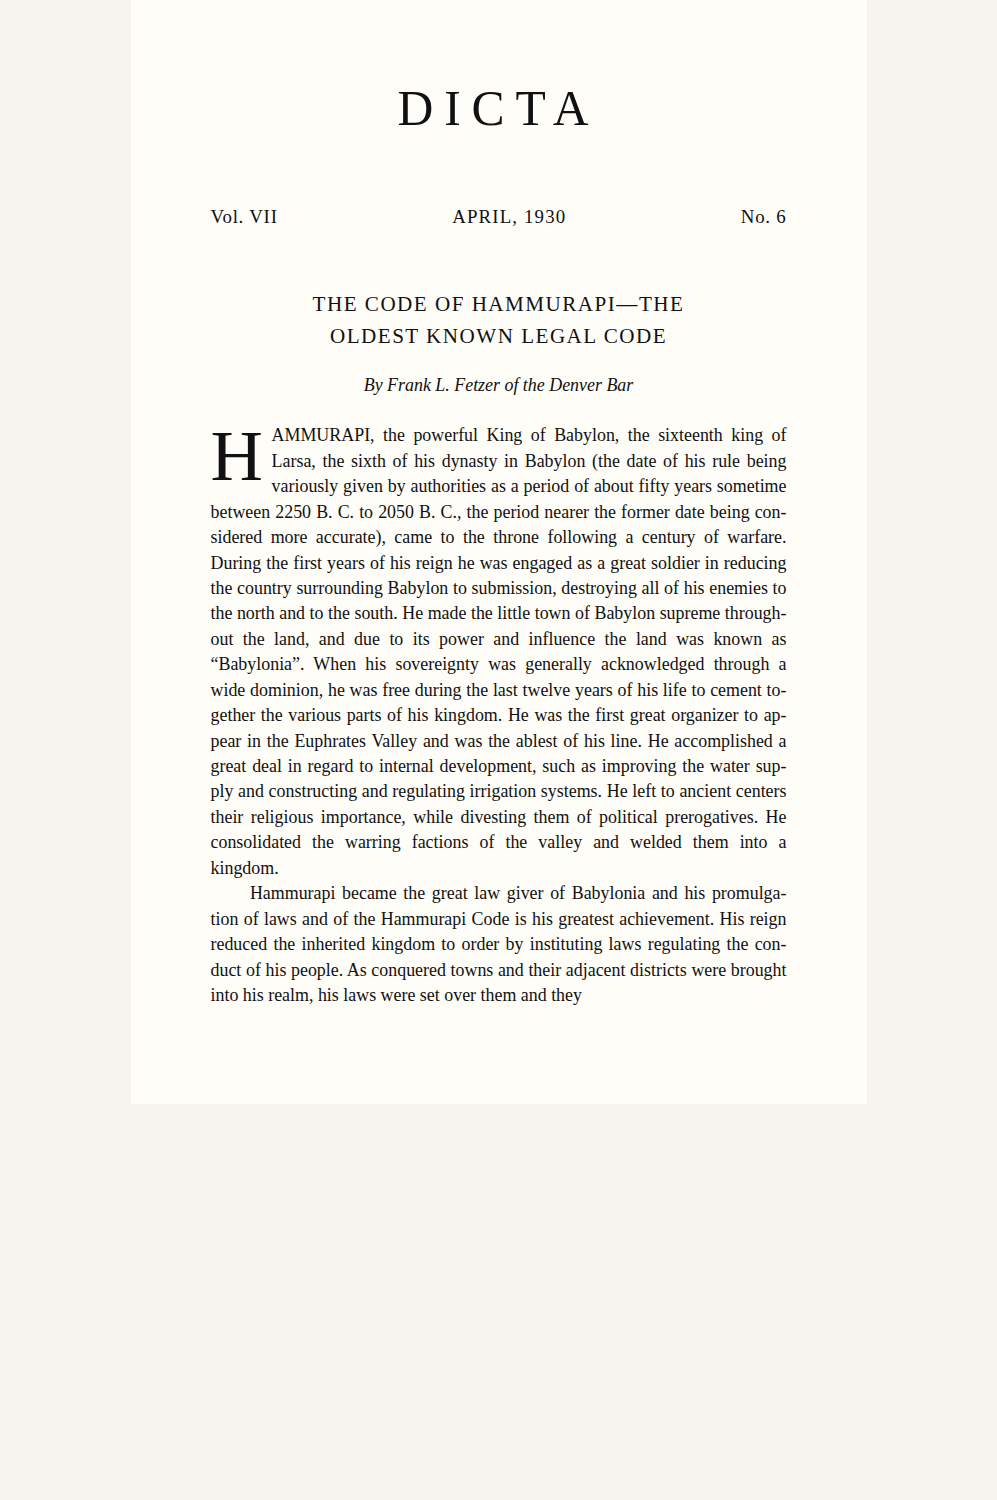DICTA
Vol. VII APRIL, 1930 No. 6
THE CODE OF HAMMURAPI—THE
OLDEST KNOWN LEGAL CODE
By Frank L. Fetzer of the Denver Bar
HAMMURAPI, the powerful King of Babylon, the sixteenth king of Larsa, the sixth of his dynasty in Babylon (the date of his rule being variously given by authorities as a period of about fifty years sometime between 2250 B. C. to 2050 B. C., the period nearer the former date being considered more accurate), came to the throne following a century of warfare. During the first years of his reign he was engaged as a great soldier in reducing the country surrounding Babylon to submission, destroying all of his enemies to the north and to the south. He made the little town of Babylon supreme throughout the land, and due to its power and influence the land was known as “Babylonia”. When his sovereignty was generally acknowledged through a wide dominion, he was free during the last twelve years of his life to cement together the various parts of his kingdom. He was the first great organizer to appear in the Euphrates Valley and was the ablest of his line. He accomplished a great deal in regard to internal development, such as improving the water supply and constructing and regulating irrigation systems. He left to ancient centers their religious importance, while divesting them of political prerogatives. He consolidated the warring factions of the valley and welded them into a kingdom.
Hammurapi became the great law giver of Babylonia and his promulgation of laws and of the Hammurapi Code is his greatest achievement. His reign reduced the inherited kingdom to order by instituting laws regulating the conduct of his people. As conquered towns and their adjacent districts were brought into his realm, his laws were set over them and they